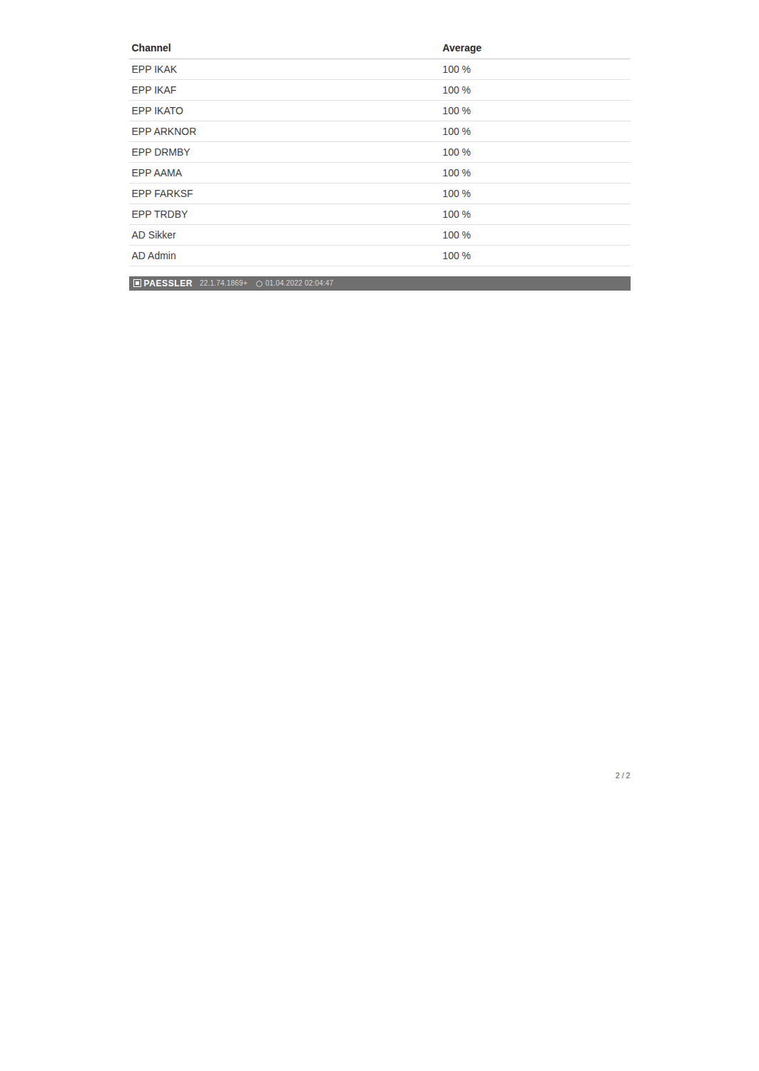| Channel | Average |
| --- | --- |
| EPP IKAK | 100 % |
| EPP IKAF | 100 % |
| EPP IKATO | 100 % |
| EPP ARKNOR | 100 % |
| EPP DRMBY | 100 % |
| EPP AAMA | 100 % |
| EPP FARKSF | 100 % |
| EPP TRDBY | 100 % |
| AD Sikker | 100 % |
| AD Admin | 100 % |
PAESSLER 22.1.74.1869+ 01.04.2022 02:04:47
2 / 2